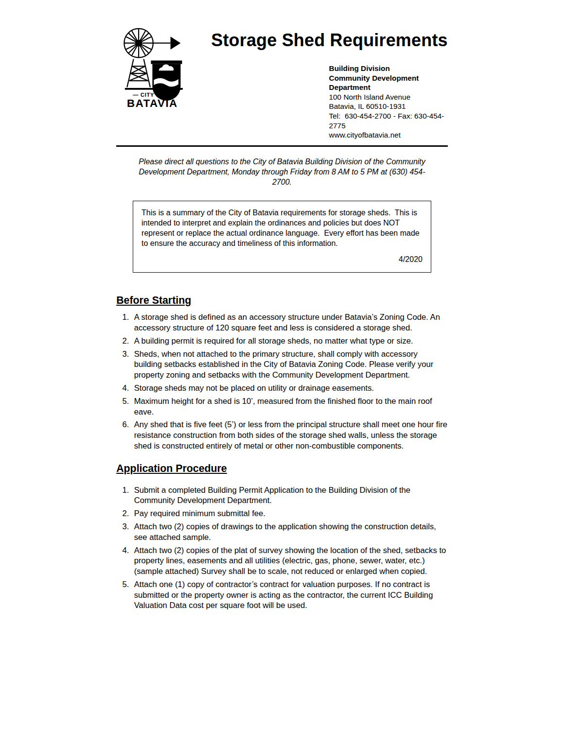— CITY OF — BATAVIA
Storage Shed Requirements
Building Division
Community Development Department
100 North Island Avenue
Batavia, IL 60510-1931
Tel: 630-454-2700 - Fax: 630-454-2775
www.cityofbatavia.net
Please direct all questions to the City of Batavia Building Division of the Community Development Department, Monday through Friday from 8 AM to 5 PM at (630) 454-2700.
This is a summary of the City of Batavia requirements for storage sheds. This is intended to interpret and explain the ordinances and policies but does NOT represent or replace the actual ordinance language. Every effort has been made to ensure the accuracy and timeliness of this information. 4/2020
Before Starting
A storage shed is defined as an accessory structure under Batavia’s Zoning Code. An accessory structure of 120 square feet and less is considered a storage shed.
A building permit is required for all storage sheds, no matter what type or size.
Sheds, when not attached to the primary structure, shall comply with accessory building setbacks established in the City of Batavia Zoning Code. Please verify your property zoning and setbacks with the Community Development Department.
Storage sheds may not be placed on utility or drainage easements.
Maximum height for a shed is 10’, measured from the finished floor to the main roof eave.
Any shed that is five feet (5’) or less from the principal structure shall meet one hour fire resistance construction from both sides of the storage shed walls, unless the storage shed is constructed entirely of metal or other non-combustible components.
Application Procedure
Submit a completed Building Permit Application to the Building Division of the Community Development Department.
Pay required minimum submittal fee.
Attach two (2) copies of drawings to the application showing the construction details, see attached sample.
Attach two (2) copies of the plat of survey showing the location of the shed, setbacks to property lines, easements and all utilities (electric, gas, phone, sewer, water, etc.) (sample attached) Survey shall be to scale, not reduced or enlarged when copied.
Attach one (1) copy of contractor’s contract for valuation purposes. If no contract is submitted or the property owner is acting as the contractor, the current ICC Building Valuation Data cost per square foot will be used.